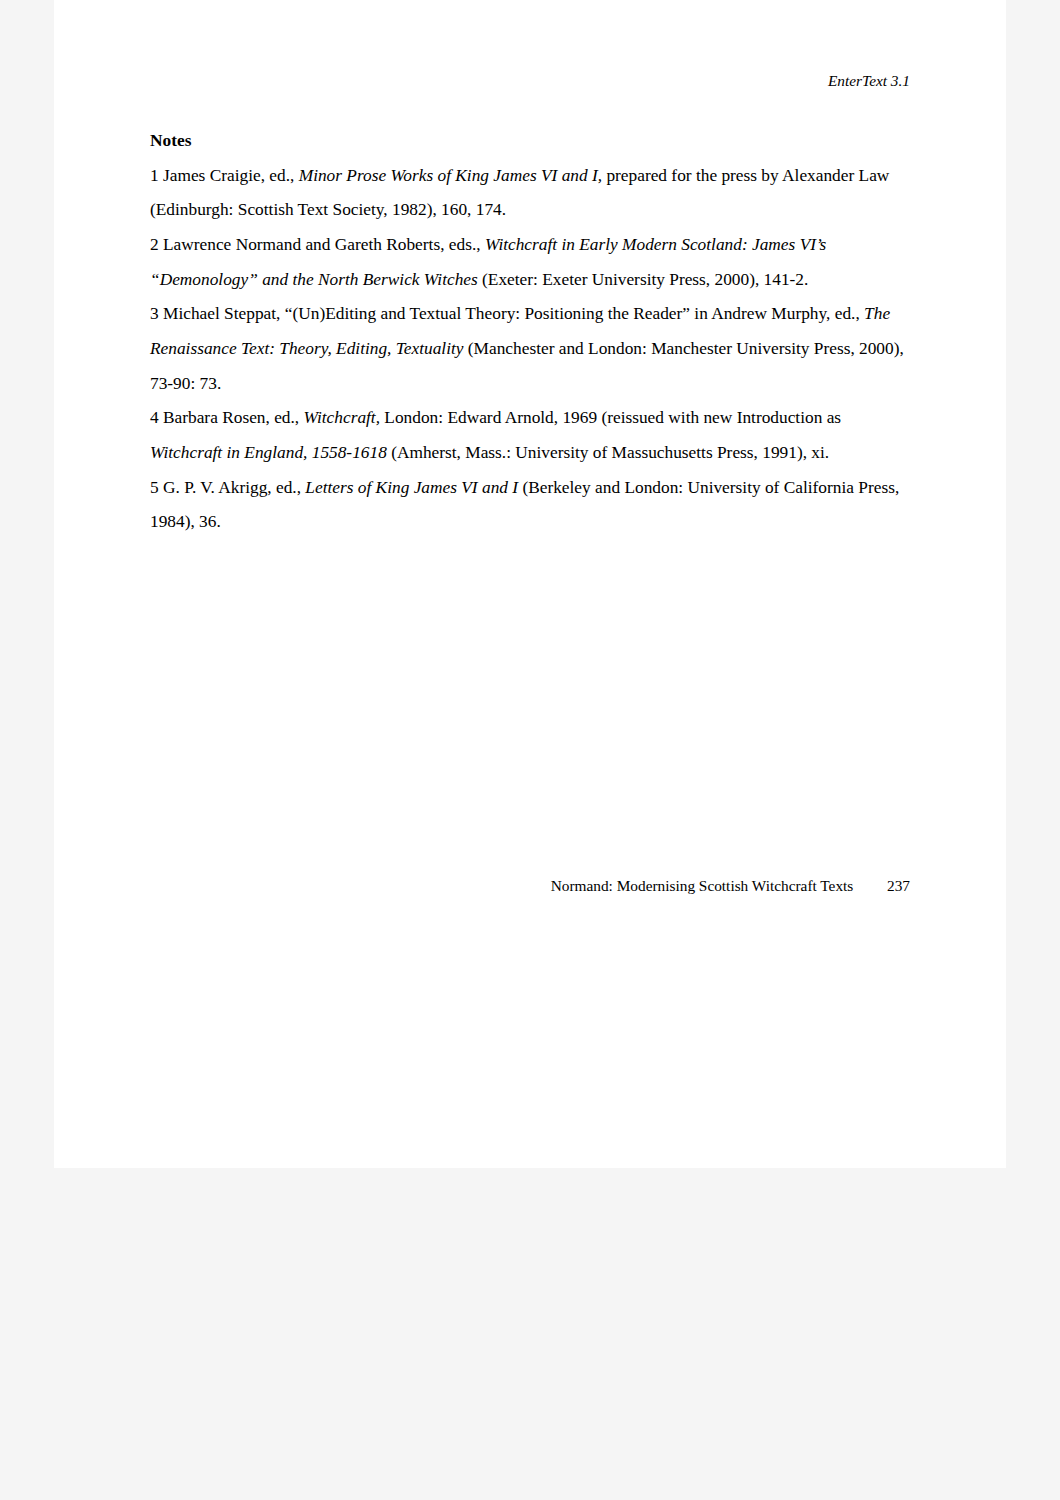EnterText 3.1
Notes
1 James Craigie, ed., Minor Prose Works of King James VI and I, prepared for the press by Alexander Law (Edinburgh: Scottish Text Society, 1982), 160, 174.
2 Lawrence Normand and Gareth Roberts, eds., Witchcraft in Early Modern Scotland: James VI’s “Demonology” and the North Berwick Witches (Exeter: Exeter University Press, 2000), 141-2.
3 Michael Steppat, “(Un)Editing and Textual Theory: Positioning the Reader” in Andrew Murphy, ed., The Renaissance Text: Theory, Editing, Textuality (Manchester and London: Manchester University Press, 2000), 73-90: 73.
4 Barbara Rosen, ed., Witchcraft, London: Edward Arnold, 1969 (reissued with new Introduction as Witchcraft in England, 1558-1618 (Amherst, Mass.: University of Massuchusetts Press, 1991), xi.
5 G. P. V. Akrigg, ed., Letters of King James VI and I (Berkeley and London: University of California Press, 1984), 36.
Normand: Modernising Scottish Witchcraft Texts237